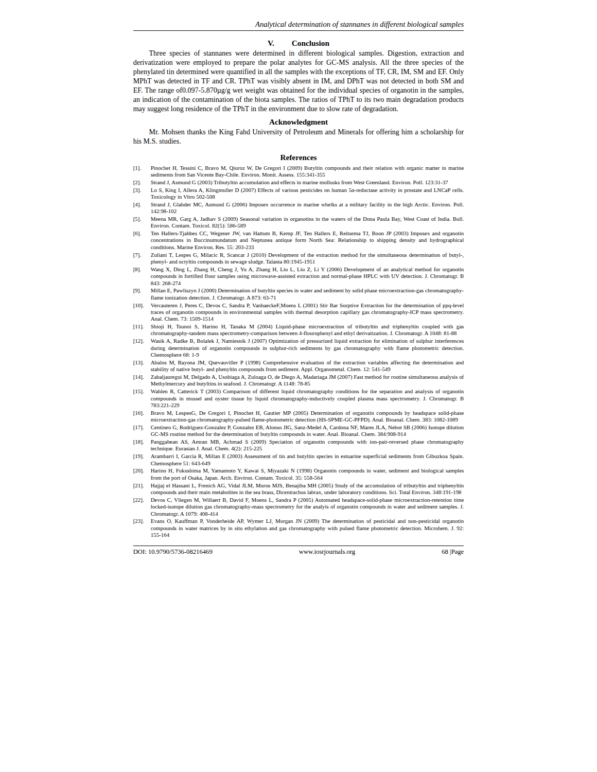Analytical determination of stannanes in different biological samples
V. Conclusion
Three species of stannanes were determined in different biological samples. Digestion, extraction and derivatization were employed to prepare the polar analytes for GC-MS analysis. All the three species of the phenylated tin determined were quantified in all the samples with the exceptions of TF, CR, IM, SM and EF. Only MPhT was detected in TF and CR. TPhT was visibly absent in IM, and DPhT was not detected in both SM and EF. The range of0.097-5.870µg/g wet weight was obtained for the individual species of organotin in the samples, an indication of the contamination of the biota samples. The ratios of TPhT to its two main degradation products may suggest long residence of the TPhT in the environment due to slow rate of degradation.
Acknowledgment
Mr. Mohsen thanks the King Fahd University of Petroleum and Minerals for offering him a scholarship for his M.S. studies.
References
[1]. Pinochet H, Tessini C, Bravo M, Qiuroz W, De Gregori I (2009) Butyltin compounds and their relation with organic matter in marine sediments from San Vicente Bay-Chile. Environ. Monit. Assess. 155:341-355
[2]. Strand J, Asmund G (2003) Tributyltin accumulation and effects in marine mollusks from West Greenland. Environ. Poll. 123:31-37
[3]. Lo S, King I, Allera A, Klingmuller D (2007) Effects of various pesticides on human 5α-reductase activity in prostate and LNCaP cells. Toxicology in Vitro 502-508
[4]. Strand J, Glahder MC, Asmund G (2006) Imposex occurrence in marine whelks at a military facility in the high Arctic. Environ. Poll. 142:98-102
[5]. Meena MR, Garg A, Jadhav S (2009) Seasonal variation in organotins in the waters of the Dona Paula Bay, West Coast of India. Bull. Environ. Contam. Toxicol. 82(5): 586-589
[6]. Ten Hallers-Tjabbes CC, Wegener JW, van Hattum B, Kemp JF, Ten Hallers E, Reitsema TJ, Boon JP (2003) Imposex and organotin concentrations in Buccinumundatum and Neptunea antique form North Sea: Relationship to shipping density and hydrographical conditions. Marine Environ. Res. 55: 203-233
[7]. Zuliani T, Lespes G, Milacic R, Scancar J (2010) Development of the extraction method for the simultaneous determination of butyl-, phenyl- and octyltin compounds in sewage sludge. Talanta 80:1945-1951
[8]. Wang X, Ding L, Zhang H, Cheng J, Yu A, Zhang H, Liu L, Liu Z, Li Y (2006) Development of an analytical method for organotin compounds in fortified flour samples using microwave-assisted extraction and normal-phase HPLC with UV detection. J. Chromatogr. B 843: 268-274
[9]. Millan E, Pawliszyn J (2000) Determination of butyltin species in water and sediment by solid phase microextraction-gas chromatography-flame ionization detection. J. Chromatogr. A 873: 63-71
[10]. Vercauteren J, Peres C, Devos C, Sandra P, VanhaeckeF,Moens L (2001) Stir Bar Sorptive Extraction for the determination of ppq-level traces of organotin compounds in environmental samples with thermal desorption capillary gas chromatography-ICP mass spectrometry. Anal. Chem. 73: 1509-1514
[11]. Shioji H, Tsunoi S, Harino H, Tanaka M (2004) Liquid-phase microextraction of tributyltin and triphenyltin coupled with gas chromatography-tandem mass spectrometry-comparison between 4-flourophenyl and ethyl derivatization. J. Chromatogr. A 1048: 81-88
[12]. Wasik A, Radke B, Bolalek J, Namiesnik J (2007) Optimization of pressurized liquid extraction for elimination of sulphur interferences during determination of organotin compounds in sulphur-rich sediments by gas chromatography with flame photometric detection. Chemosphere 68: 1-9
[13]. Abalos M, Bayona JM, Quevauviller P (1998) Comprehensive evaluation of the extraction variables affecting the determination and stability of native butyl- and phenyltin compounds from sediment. Appl. Organometal. Chem. 12: 541-549
[14]. Zabaljauregui M, Delgado A, Usobiaga A, Zuloaga O, de Diego A, Madariaga JM (2007) Fast method for routine simultaneous analysis of Methylmercury and butyltins in seafood. J. Chromatogr. A 1148: 78-85
[15]. Wahlen R, Catterick T (2003) Comparison of different liquid chromatography conditions for the separation and analysis of organotin compounds in mussel and oyster tissue by liquid chromatography-inductively coupled plasma mass spectrometry. J. Chromatogr. B 783:221-229
[16]. Bravo M, LespesG, De Gregori I, Pinochet H, Gautier MP (2005) Determination of organotin compounds by headspace solid-phase microextraction-gas chromatography-pulsed flame-photometric detection (HS-SPME-GC-PFPD). Anal. Bioanal. Chem. 383: 1082-1089
[17]. Centineo G, Rodriguez-Gonzalez P, Gonzalez EB, Alonso JIG, Sanz-Medel A, Cardona NF, Mares JLA, Nebot SB (2006) Isotope dilution GC-MS routine method for the determination of butyltin compounds in water. Anal. Bioanal. Chem. 384:908-914
[18]. Panggabean AS, Amran MB, Achmad S (2009) Speciation of organotin compounds with ion-pair-reversed phase chromatography technique. Eurasian J. Anal. Chem. 4(2): 215-225
[19]. Arambarri I, Garcia R, Millan E (2003) Assessment of tin and butyltin species in estuarine superficial sediments from Gibuzkoa Spain. Chemosphere 51: 643-649
[20]. Harino H, Fukushima M, Yamamoto Y, Kawai S, Miyazaki N (1998) Organotin compounds in water, sediment and biological samples from the port of Osaka, Japan. Arch. Environ. Contam. Toxicol. 35: 558-564
[21]. Hajjaj el Hassani L, Frenich AG, Vidal JLM, Muros MJS, Benajiba MH (2005) Study of the accumulation of tributyltin and triphenyltin compounds and their main metabolites in the sea brass, Dicentrachus labrax, under laboratory conditions. Sci. Total Environ. 348:191-198
[22]. Devos C, Vliegen M, Willaert B, David F, Moens L, Sandra P (2005) Automated headspace-solid-phase microextraction-retention time locked-isotope dilution gas chromatography-mass spectrometry for the analyis of organotin compounds in water and sediment samples. J. Chromatogr. A 1079: 408-414
[23]. Evans O, Kauffman P, Vonderheide AP, Wymer LJ, Morgan JN (2009) The determination of pesticidal and non-pesticidal organotin compounds in water matrices by in situ ethylation and gas chromatography with pulsed flame photometric detection. Microhem. J. 92: 155-164
DOI: 10.9790/5736-08216469
www.iosrjournals.org
68 |Page